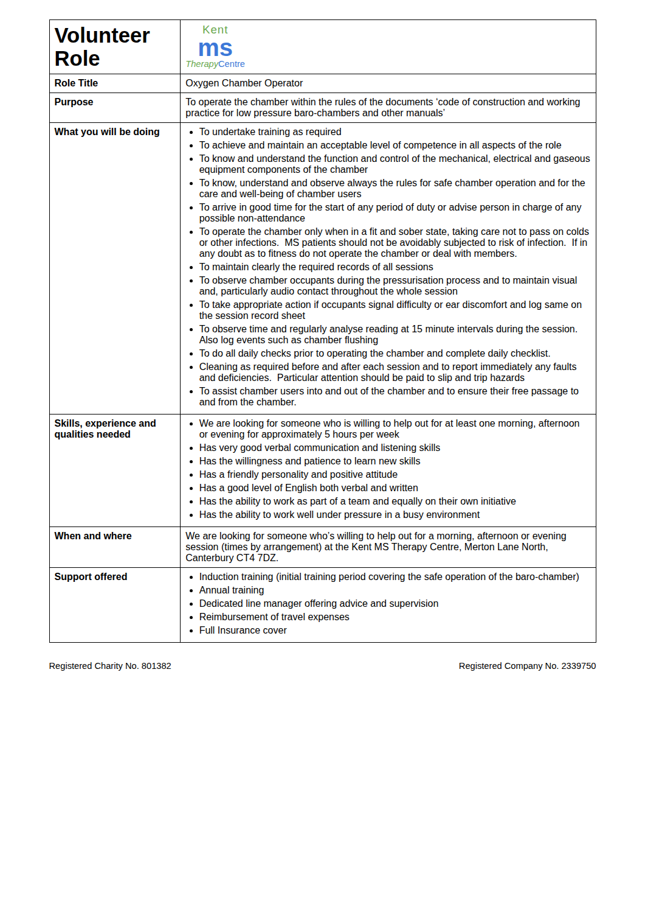| Volunteer Role | Kent ms Therapy Centre |
| Role Title | Oxygen Chamber Operator |
| Purpose | To operate the chamber within the rules of the documents ‘code of construction and working practice for low pressure baro-chambers and other manuals’ |
| What you will be doing | To undertake training as required To achieve and maintain an acceptable level of competence in all aspects of the role To know and understand the function and control of the mechanical, electrical and gaseous equipment components of the chamber To know, understand and observe always the rules for safe chamber operation and for the care and well-being of chamber users To arrive in good time for the start of any period of duty or advise person in charge of any possible non-attendance To operate the chamber only when in a fit and sober state, taking care not to pass on colds or other infections. MS patients should not be avoidably subjected to risk of infection. If in any doubt as to fitness do not operate the chamber or deal with members. To maintain clearly the required records of all sessions To observe chamber occupants during the pressurisation process and to maintain visual and, particularly audio contact throughout the whole session To take appropriate action if occupants signal difficulty or ear discomfort and log same on the session record sheet To observe time and regularly analyse reading at 15 minute intervals during the session. Also log events such as chamber flushing To do all daily checks prior to operating the chamber and complete daily checklist. Cleaning as required before and after each session and to report immediately any faults and deficiencies. Particular attention should be paid to slip and trip hazards To assist chamber users into and out of the chamber and to ensure their free passage to and from the chamber. |
| Skills, experience and qualities needed | We are looking for someone who is willing to help out for at least one morning, afternoon or evening for approximately 5 hours per week Has very good verbal communication and listening skills Has the willingness and patience to learn new skills Has a friendly personality and positive attitude Has a good level of English both verbal and written Has the ability to work as part of a team and equally on their own initiative Has the ability to work well under pressure in a busy environment |
| When and where | We are looking for someone who’s willing to help out for a morning, afternoon or evening session (times by arrangement) at the Kent MS Therapy Centre, Merton Lane North, Canterbury CT4 7DZ. |
| Support offered | Induction training (initial training period covering the safe operation of the baro-chamber) Annual training Dedicated line manager offering advice and supervision Reimbursement of travel expenses Full Insurance cover |
Registered Charity No. 801382 Registered Company No. 2339750